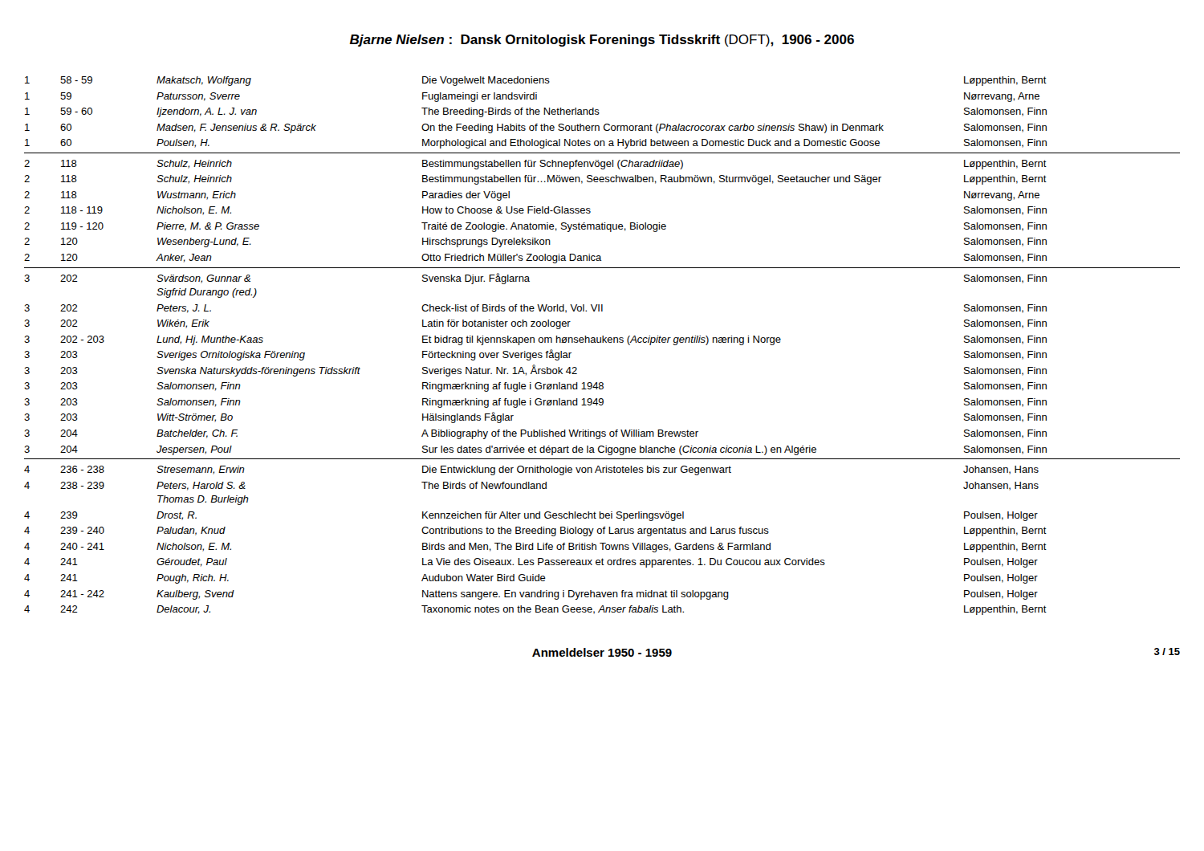Bjarne Nielsen : Dansk Ornitologisk Forenings Tidsskrift (DOFT), 1906 - 2006
| 1 | 58 - 59 | Makatsch, Wolfgang | Die Vogelwelt Macedoniens | Løppenthin, Bernt |
| 1 | 59 | Patursson, Sverre | Fuglameingi er landsvirdi | Nørrevang, Arne |
| 1 | 59 - 60 | Ijzendorn, A. L. J. van | The Breeding-Birds of the Netherlands | Salomonsen, Finn |
| 1 | 60 | Madsen, F. Jensenius & R. Spärck | On the Feeding Habits of the Southern Cormorant ( Phalacrocorax carbo sinensis Shaw) in Denmark | Salomonsen, Finn |
| 1 | 60 | Poulsen, H. | Morphological and Ethological Notes on a Hybrid between a Domestic Duck and a Domestic Goose | Salomonsen, Finn |
| 2 | 118 | Schulz, Heinrich | Bestimmungstabellen für Schnepfenvögel ( Charadriidae ) | Løppenthin, Bernt |
| 2 | 118 | Schulz, Heinrich | Bestimmungstabellen für…Möwen, Seeschwalben, Raubmöwn, Sturmvögel, Seetaucher und Säger | Løppenthin, Bernt |
| 2 | 118 | Wustmann, Erich | Paradies der Vögel | Nørrevang, Arne |
| 2 | 118 - 119 | Nicholson, E. M. | How to Choose & Use Field-Glasses | Salomonsen, Finn |
| 2 | 119 - 120 | Pierre, M. & P. Grasse | Traité de Zoologie. Anatomie, Systématique, Biologie | Salomonsen, Finn |
| 2 | 120 | Wesenberg-Lund, E. | Hirschsprungs Dyreleksikon | Salomonsen, Finn |
| 2 | 120 | Anker, Jean | Otto Friedrich Müller's Zoologia Danica | Salomonsen, Finn |
| 3 | 202 | Svärdson, Gunnar & Sigfrid Durango (red.) | Svenska Djur. Fåglarna | Salomonsen, Finn |
| 3 | 202 | Peters, J. L. | Check-list of Birds of the World, Vol. VII | Salomonsen, Finn |
| 3 | 202 | Wikén, Erik | Latin för botanister och zoologer | Salomonsen, Finn |
| 3 | 202 - 203 | Lund, Hj. Munthe-Kaas | Et bidrag til kjennskapen om hønsehaukens ( Accipiter gentilis ) næring i Norge | Salomonsen, Finn |
| 3 | 203 | Sveriges Ornitologiska Förening | Förteckning over Sveriges fåglar | Salomonsen, Finn |
| 3 | 203 | Svenska Naturskydds-föreningens Tidsskrift | Sveriges Natur. Nr. 1A, Årsbok 42 | Salomonsen, Finn |
| 3 | 203 | Salomonsen, Finn | Ringmærkning af fugle i Grønland 1948 | Salomonsen, Finn |
| 3 | 203 | Salomonsen, Finn | Ringmærkning af fugle i Grønland 1949 | Salomonsen, Finn |
| 3 | 203 | Witt-Strömer, Bo | Hälsinglands Fåglar | Salomonsen, Finn |
| 3 | 204 | Batchelder, Ch. F. | A Bibliography of the Published Writings of William Brewster | Salomonsen, Finn |
| 3 | 204 | Jespersen, Poul | Sur les dates d'arrivée et départ de la Cigogne blanche ( Ciconia ciconia L.) en Algérie | Salomonsen, Finn |
| 4 | 236 - 238 | Stresemann, Erwin | Die Entwicklung der Ornithologie von Aristoteles bis zur Gegenwart | Johansen, Hans |
| 4 | 238 - 239 | Peters, Harold S. & Thomas D. Burleigh | The Birds of Newfoundland | Johansen, Hans |
| 4 | 239 | Drost, R. | Kennzeichen für Alter und Geschlecht bei Sperlingsvögel | Poulsen, Holger |
| 4 | 239 - 240 | Paludan, Knud | Contributions to the Breeding Biology of Larus argentatus and Larus fuscus | Løppenthin, Bernt |
| 4 | 240 - 241 | Nicholson, E. M. | Birds and Men, The Bird Life of British Towns Villages, Gardens & Farmland | Løppenthin, Bernt |
| 4 | 241 | Géroudet, Paul | La Vie des Oiseaux. Les Passereaux et ordres apparentes. 1. Du Coucou aux Corvides | Poulsen, Holger |
| 4 | 241 | Pough, Rich. H. | Audubon Water Bird Guide | Poulsen, Holger |
| 4 | 241 - 242 | Kaulberg, Svend | Nattens sangere. En vandring i Dyrehaven fra midnat til solopgang | Poulsen, Holger |
| 4 | 242 | Delacour, J. | Taxonomic notes on the Bean Geese, Anser fabalis Lath. | Løppenthin, Bernt |
Anmeldelser 1950 - 1959 3 / 15